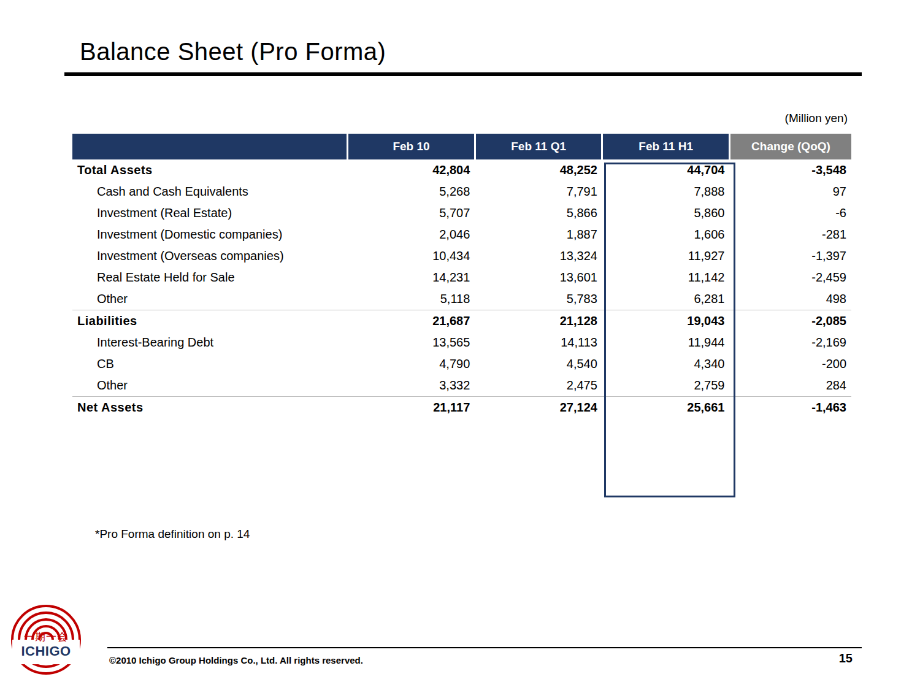Balance Sheet (Pro Forma)
(Million yen)
| | Feb 10 | Feb 11 Q1 | Feb 11 H1 | Change (QoQ) |
| --- | --- | --- | --- | --- |
| Total Assets | 42,804 | 48,252 | 44,704 | -3,548 |
| Cash and Cash Equivalents | 5,268 | 7,791 | 7,888 | 97 |
| Investment (Real Estate) | 5,707 | 5,866 | 5,860 | -6 |
| Investment (Domestic companies) | 2,046 | 1,887 | 1,606 | -281 |
| Investment (Overseas companies) | 10,434 | 13,324 | 11,927 | -1,397 |
| Real Estate Held for Sale | 14,231 | 13,601 | 11,142 | -2,459 |
| Other | 5,118 | 5,783 | 6,281 | 498 |
| Liabilities | 21,687 | 21,128 | 19,043 | -2,085 |
| Interest-Bearing Debt | 13,565 | 14,113 | 11,944 | -2,169 |
| CB | 4,790 | 4,540 | 4,340 | -200 |
| Other | 3,332 | 2,475 | 2,759 | 284 |
| Net Assets | 21,117 | 27,124 | 25,661 | -1,463 |
*Pro Forma definition on p. 14
一期一会
ICHIGO
©2010 Ichigo Group Holdings Co., Ltd. All rights reserved.
15